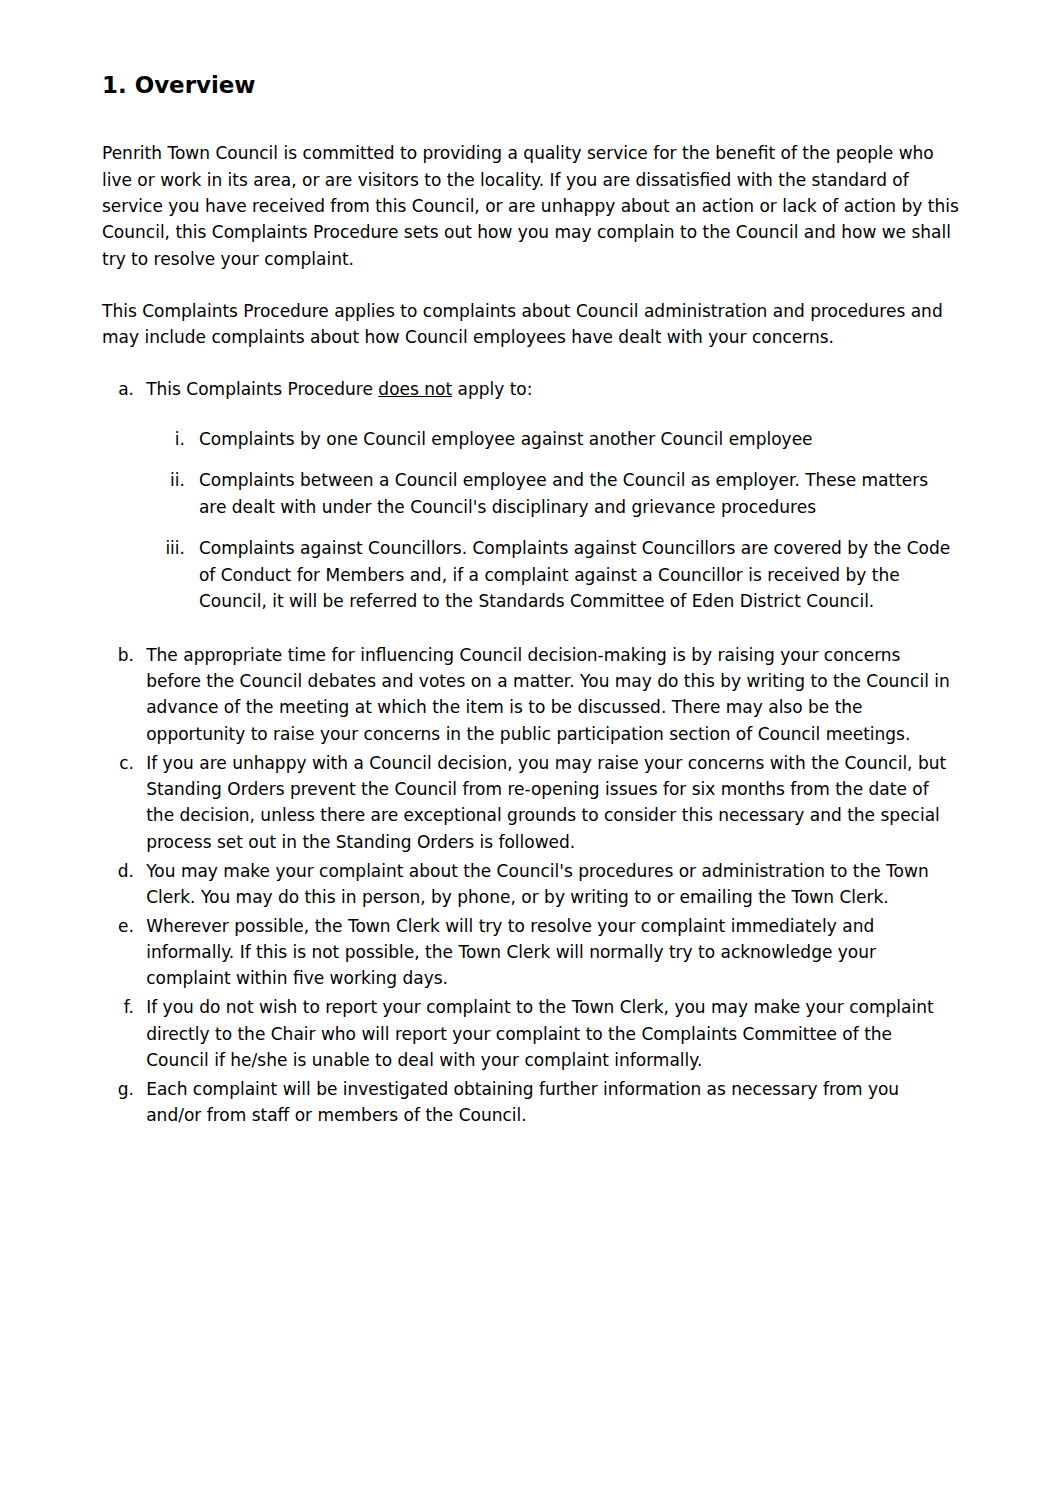1. Overview
Penrith Town Council is committed to providing a quality service for the benefit of the people who live or work in its area, or are visitors to the locality. If you are dissatisfied with the standard of service you have received from this Council, or are unhappy about an action or lack of action by this Council, this Complaints Procedure sets out how you may complain to the Council and how we shall try to resolve your complaint.
This Complaints Procedure applies to complaints about Council administration and procedures and may include complaints about how Council employees have dealt with your concerns.
This Complaints Procedure does not apply to:
Complaints by one Council employee against another Council employee
Complaints between a Council employee and the Council as employer. These matters are dealt with under the Council's disciplinary and grievance procedures
Complaints against Councillors. Complaints against Councillors are covered by the Code of Conduct for Members and, if a complaint against a Councillor is received by the Council, it will be referred to the Standards Committee of Eden District Council.
The appropriate time for influencing Council decision-making is by raising your concerns before the Council debates and votes on a matter. You may do this by writing to the Council in advance of the meeting at which the item is to be discussed. There may also be the opportunity to raise your concerns in the public participation section of Council meetings.
If you are unhappy with a Council decision, you may raise your concerns with the Council, but Standing Orders prevent the Council from re-opening issues for six months from the date of the decision, unless there are exceptional grounds to consider this necessary and the special process set out in the Standing Orders is followed.
You may make your complaint about the Council's procedures or administration to the Town Clerk. You may do this in person, by phone, or by writing to or emailing the Town Clerk.
Wherever possible, the Town Clerk will try to resolve your complaint immediately and informally. If this is not possible, the Town Clerk will normally try to acknowledge your complaint within five working days.
If you do not wish to report your complaint to the Town Clerk, you may make your complaint directly to the Chair who will report your complaint to the Complaints Committee of the Council if he/she is unable to deal with your complaint informally.
Each complaint will be investigated obtaining further information as necessary from you and/or from staff or members of the Council.